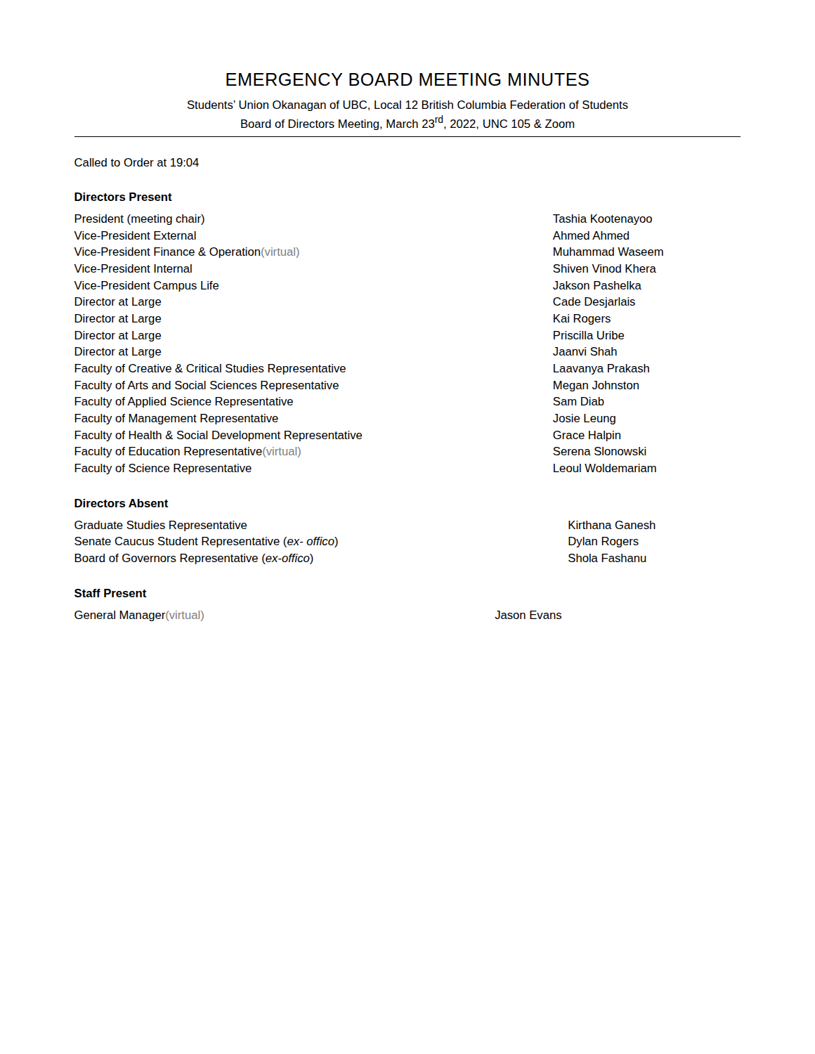EMERGENCY BOARD MEETING MINUTES
Students’ Union Okanagan of UBC, Local 12 British Columbia Federation of Students
Board of Directors Meeting, March 23rd, 2022, UNC 105 & Zoom
Called to Order at 19:04
Directors Present
| President (meeting chair) | Tashia Kootenayoo |
| Vice-President External | Ahmed Ahmed |
| Vice-President Finance & Operation (virtual) | Muhammad Waseem |
| Vice-President Internal | Shiven Vinod Khera |
| Vice-President Campus Life | Jakson Pashelka |
| Director at Large | Cade Desjarlais |
| Director at Large | Kai Rogers |
| Director at Large | Priscilla Uribe |
| Director at Large | Jaanvi Shah |
| Faculty of Creative & Critical Studies Representative | Laavanya Prakash |
| Faculty of Arts and Social Sciences Representative | Megan Johnston |
| Faculty of Applied Science Representative | Sam Diab |
| Faculty of Management Representative | Josie Leung |
| Faculty of Health & Social Development Representative | Grace Halpin |
| Faculty of Education Representative (virtual) | Serena Slonowski |
| Faculty of Science Representative | Leoul Woldemariam |
Directors Absent
| Graduate Studies Representative | Kirthana Ganesh |
| Senate Caucus Student Representative ( ex- offico ) | Dylan Rogers |
| Board of Governors Representative ( ex-offico ) | Shola Fashanu |
Staff Present
| General Manager (virtual) | Jason Evans |